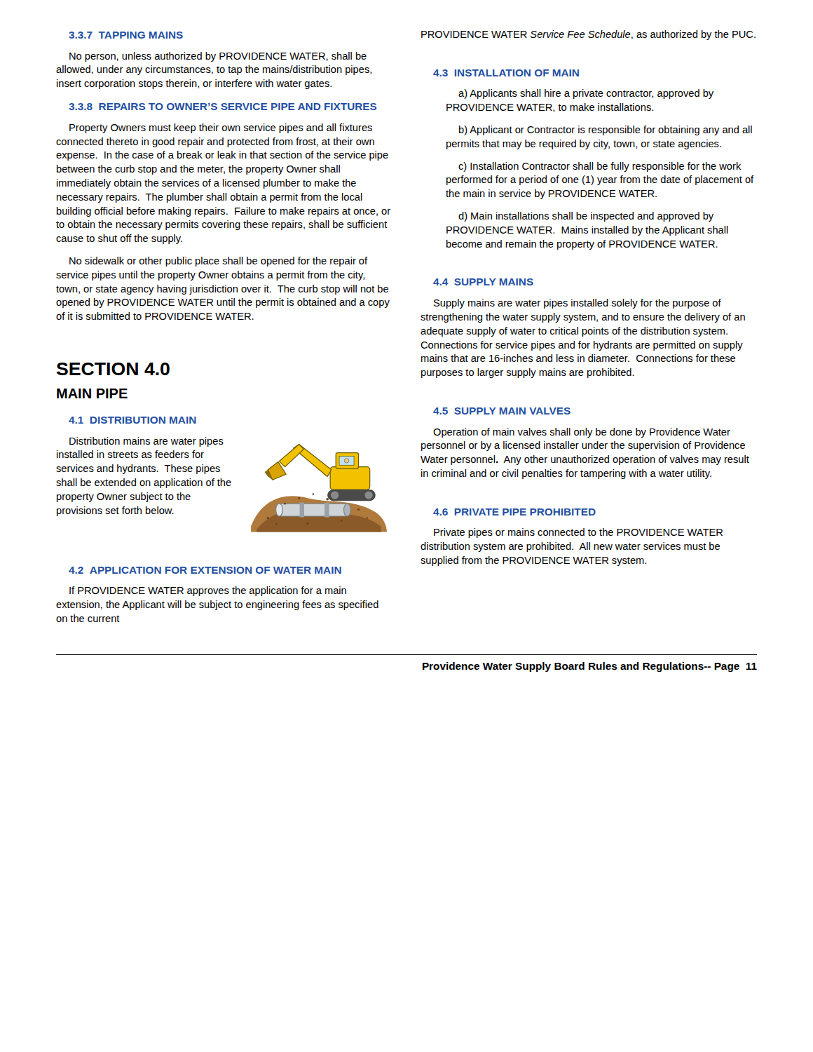3.3.7 TAPPING MAINS
No person, unless authorized by PROVIDENCE WATER, shall be allowed, under any circumstances, to tap the mains/distribution pipes, insert corporation stops therein, or interfere with water gates.
3.3.8 REPAIRS TO OWNER’S SERVICE PIPE AND FIXTURES
Property Owners must keep their own service pipes and all fixtures connected thereto in good repair and protected from frost, at their own expense. In the case of a break or leak in that section of the service pipe between the curb stop and the meter, the property Owner shall immediately obtain the services of a licensed plumber to make the necessary repairs. The plumber shall obtain a permit from the local building official before making repairs. Failure to make repairs at once, or to obtain the necessary permits covering these repairs, shall be sufficient cause to shut off the supply.
No sidewalk or other public place shall be opened for the repair of service pipes until the property Owner obtains a permit from the city, town, or state agency having jurisdiction over it. The curb stop will not be opened by PROVIDENCE WATER until the permit is obtained and a copy of it is submitted to PROVIDENCE WATER.
SECTION 4.0
MAIN PIPE
4.1 DISTRIBUTION MAIN
Distribution mains are water pipes installed in streets as feeders for services and hydrants. These pipes shall be extended on application of the property Owner subject to the provisions set forth below.
4.2 APPLICATION FOR EXTENSION OF WATER MAIN
If PROVIDENCE WATER approves the application for a main extension, the Applicant will be subject to engineering fees as specified on the current
PROVIDENCE WATER Service Fee Schedule, as authorized by the PUC.
4.3 INSTALLATION OF MAIN
a) Applicants shall hire a private contractor, approved by PROVIDENCE WATER, to make installations.
b) Applicant or Contractor is responsible for obtaining any and all permits that may be required by city, town, or state agencies.
c) Installation Contractor shall be fully responsible for the work performed for a period of one (1) year from the date of placement of the main in service by PROVIDENCE WATER.
d) Main installations shall be inspected and approved by PROVIDENCE WATER. Mains installed by the Applicant shall become and remain the property of PROVIDENCE WATER.
4.4 SUPPLY MAINS
Supply mains are water pipes installed solely for the purpose of strengthening the water supply system, and to ensure the delivery of an adequate supply of water to critical points of the distribution system. Connections for service pipes and for hydrants are permitted on supply mains that are 16-inches and less in diameter. Connections for these purposes to larger supply mains are prohibited.
4.5 SUPPLY MAIN VALVES
Operation of main valves shall only be done by Providence Water personnel or by a licensed installer under the supervision of Providence Water personnel. Any other unauthorized operation of valves may result in criminal and or civil penalties for tampering with a water utility.
4.6 PRIVATE PIPE PROHIBITED
Private pipes or mains connected to the PROVIDENCE WATER distribution system are prohibited. All new water services must be supplied from the PROVIDENCE WATER system.
Providence Water Supply Board Rules and Regulations-- Page 11